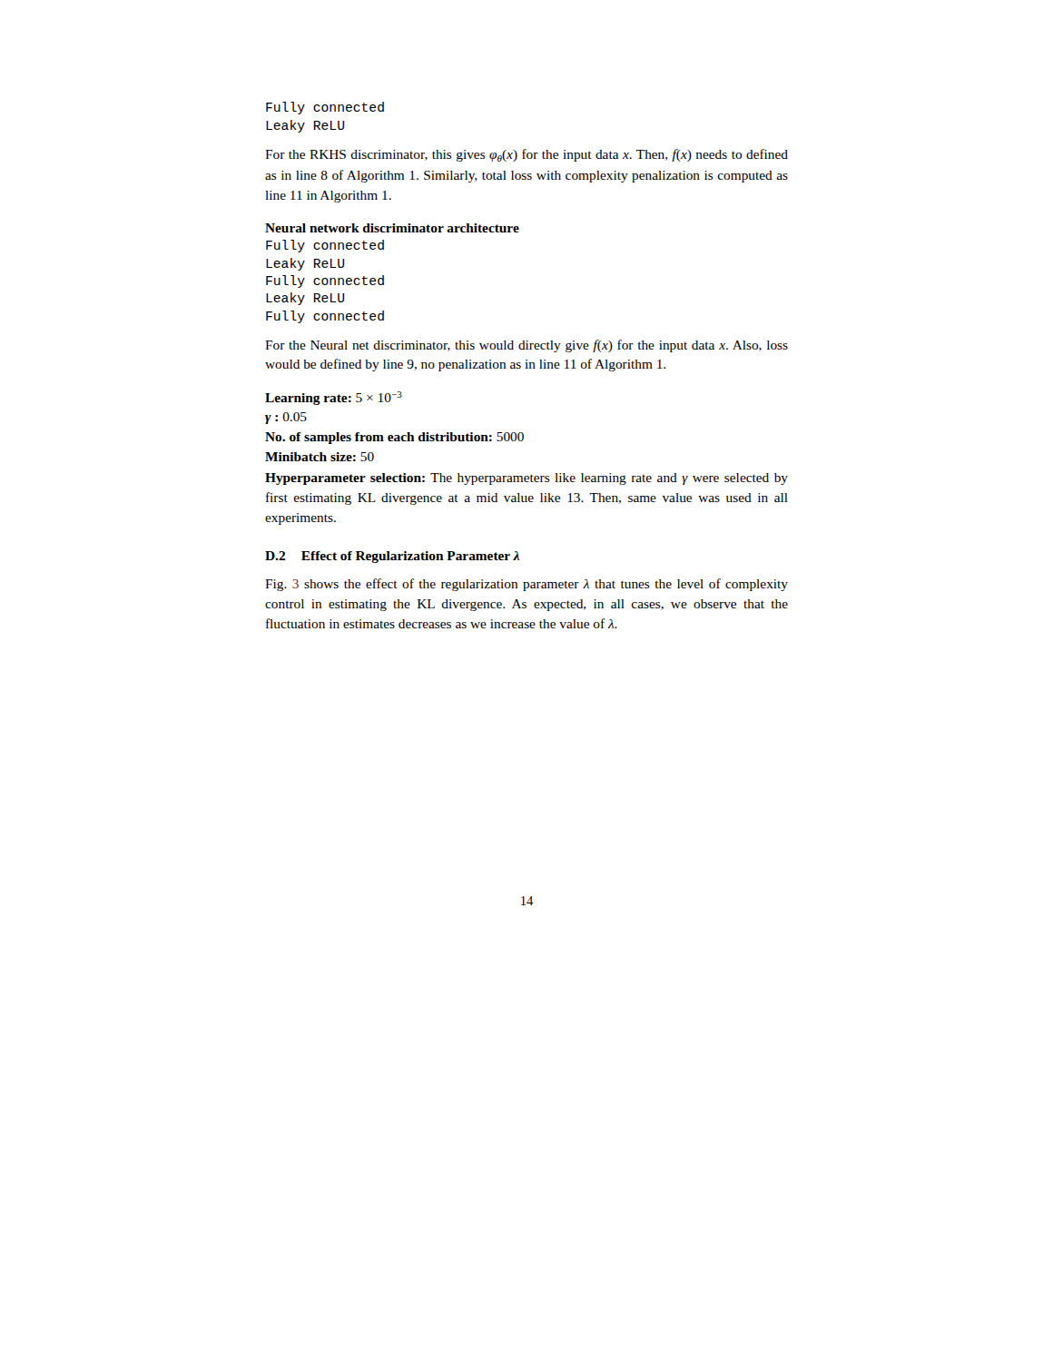Fully connected
Leaky ReLU
For the RKHS discriminator, this gives φθ(x) for the input data x. Then, f(x) needs to defined as in line 8 of Algorithm 1. Similarly, total loss with complexity penalization is computed as line 11 in Algorithm 1.
Neural network discriminator architecture
Fully connected
Leaky ReLU
Fully connected
Leaky ReLU
Fully connected
For the Neural net discriminator, this would directly give f(x) for the input data x. Also, loss would be defined by line 9, no penalization as in line 11 of Algorithm 1.
Learning rate: 5 × 10−3
γ : 0.05
No. of samples from each distribution: 5000
Minibatch size: 50
Hyperparameter selection: The hyperparameters like learning rate and γ were selected by first estimating KL divergence at a mid value like 13. Then, same value was used in all experiments.
D.2 Effect of Regularization Parameter λ
Fig. 3 shows the effect of the regularization parameter λ that tunes the level of complexity control in estimating the KL divergence. As expected, in all cases, we observe that the fluctuation in estimates decreases as we increase the value of λ.
14